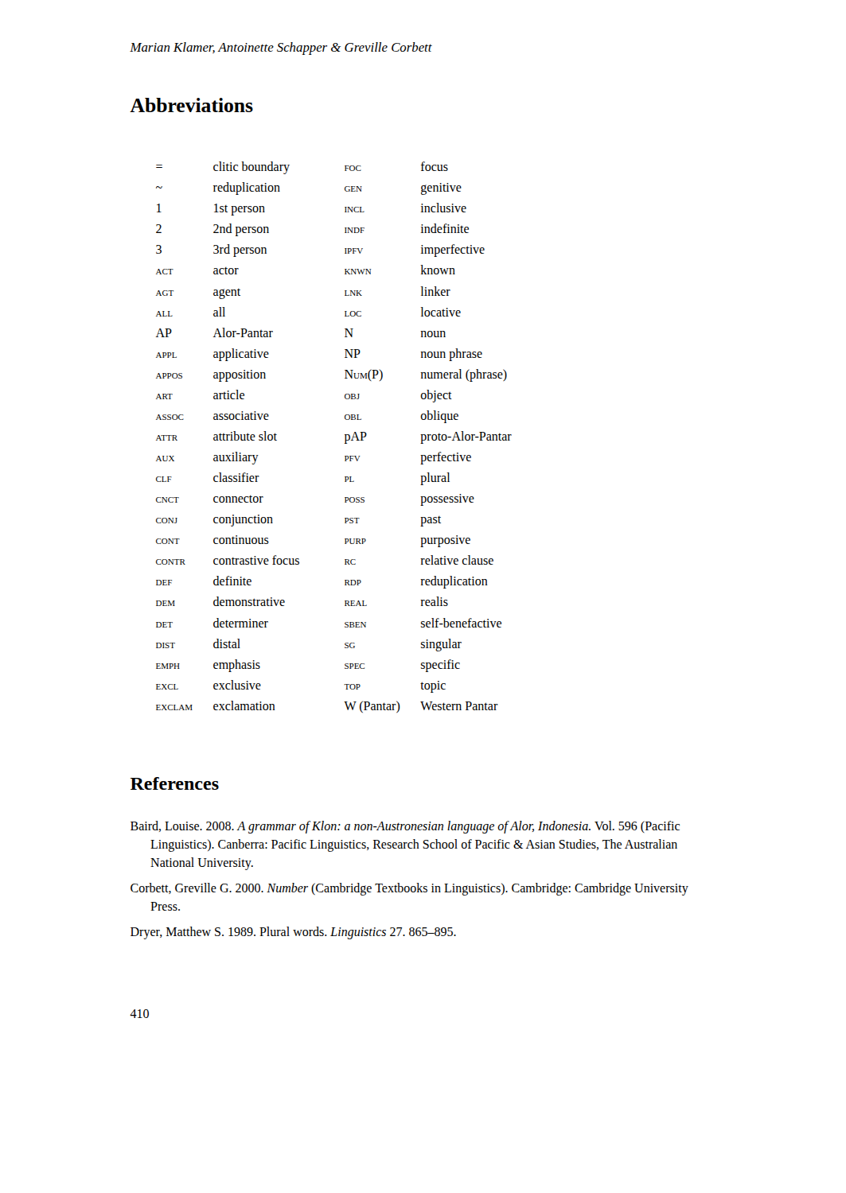Marian Klamer, Antoinette Schapper & Greville Corbett
Abbreviations
=
clitic boundary
~
reduplication
1
1st person
2
2nd person
3
3rd person
ACT
actor
AGT
agent
ALL
all
AP
Alor-Pantar
APPL
applicative
APPOS
apposition
ART
article
ASSOC
associative
ATTR
attribute slot
AUX
auxiliary
CLF
classifier
CNCT
connector
CONJ
conjunction
CONT
continuous
CONTR
contrastive focus
DEF
definite
DEM
demonstrative
DET
determiner
DIST
distal
EMPH
emphasis
EXCL
exclusive
EXCLAM
exclamation
FOC
focus
GEN
genitive
INCL
inclusive
INDF
indefinite
IPFV
imperfective
KNWN
known
LNK
linker
LOC
locative
N
noun
NP
noun phrase
NUM(P)
numeral (phrase)
OBJ
object
OBL
oblique
pAP
proto-Alor-Pantar
PFV
perfective
PL
plural
POSS
possessive
PST
past
PURP
purposive
RC
relative clause
RDP
reduplication
REAL
realis
SBEN
self-benefactive
SG
singular
SPEC
specific
TOP
topic
W (Pantar)
Western Pantar
References
Baird, Louise. 2008. A grammar of Klon: a non-Austronesian language of Alor, Indonesia. Vol. 596 (Pacific Linguistics). Canberra: Pacific Linguistics, Research School of Pacific & Asian Studies, The Australian National University.
Corbett, Greville G. 2000. Number (Cambridge Textbooks in Linguistics). Cambridge: Cambridge University Press.
Dryer, Matthew S. 1989. Plural words. Linguistics 27. 865–895.
410